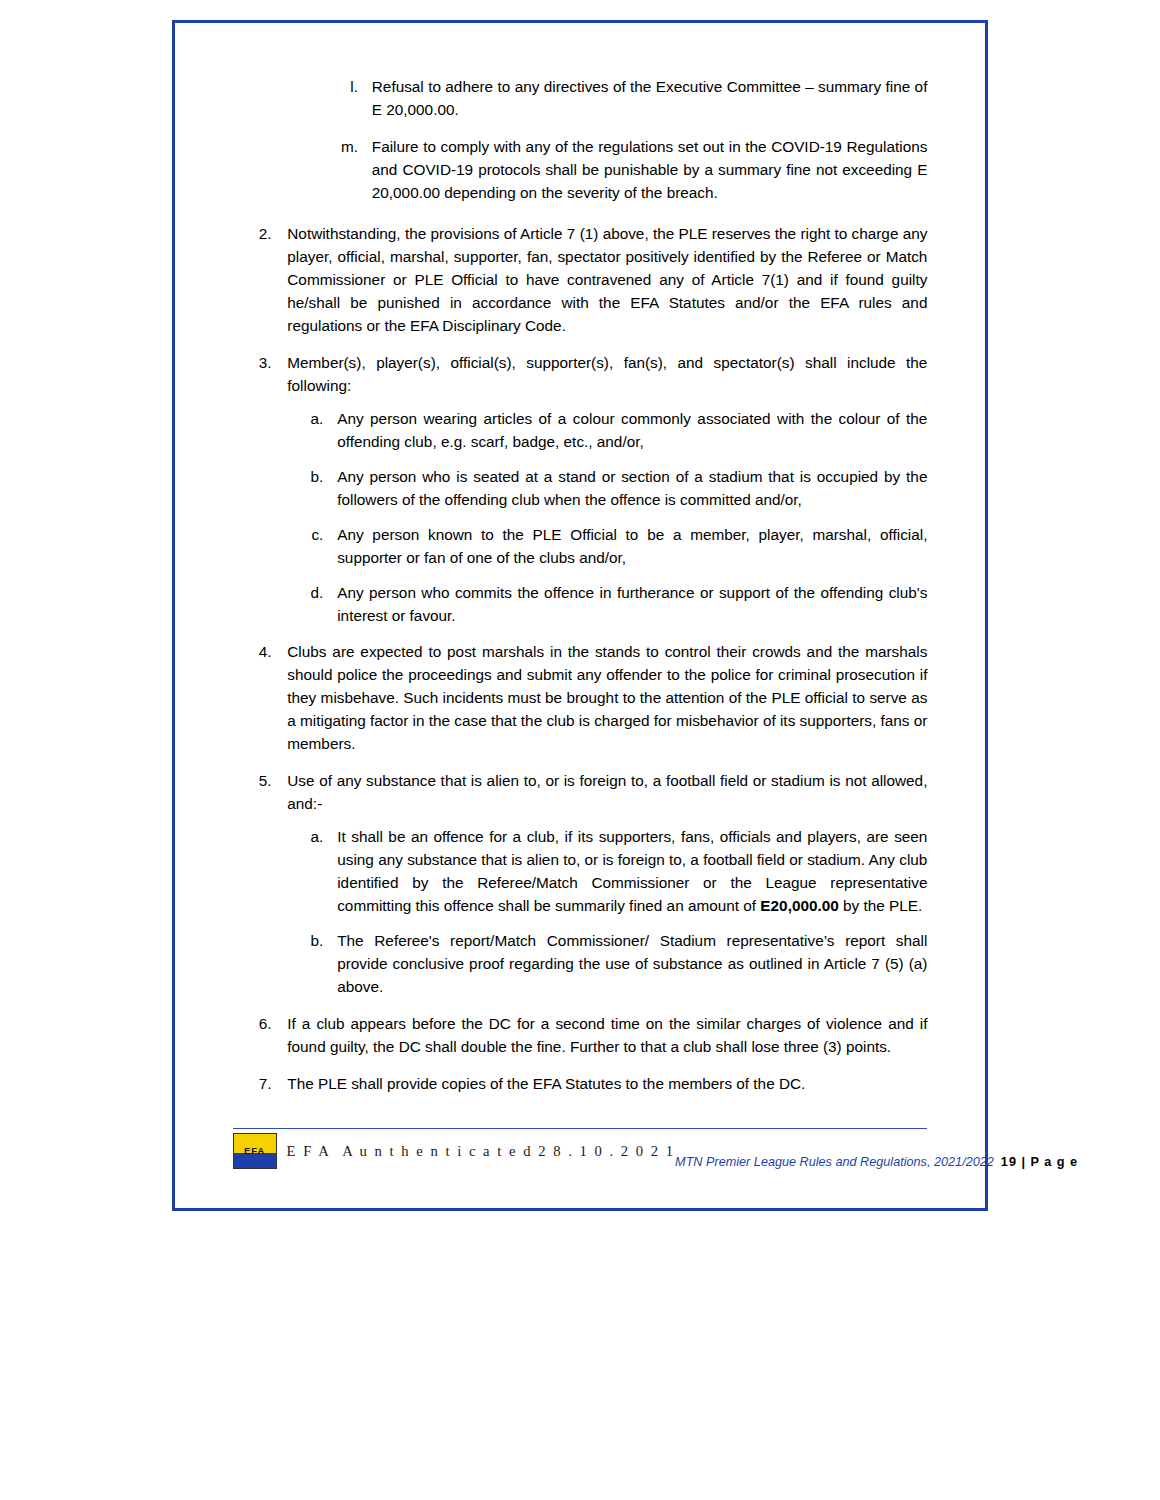Refusal to adhere to any directives of the Executive Committee – summary fine of E 20,000.00.
Failure to comply with any of the regulations set out in the COVID-19 Regulations and COVID-19 protocols shall be punishable by a summary fine not exceeding E 20,000.00 depending on the severity of the breach.
Notwithstanding, the provisions of Article 7 (1) above, the PLE reserves the right to charge any player, official, marshal, supporter, fan, spectator positively identified by the Referee or Match Commissioner or PLE Official to have contravened any of Article 7(1) and if found guilty he/shall be punished in accordance with the EFA Statutes and/or the EFA rules and regulations or the EFA Disciplinary Code.
Member(s), player(s), official(s), supporter(s), fan(s), and spectator(s) shall include the following:
Any person wearing articles of a colour commonly associated with the colour of the offending club, e.g. scarf, badge, etc., and/or,
Any person who is seated at a stand or section of a stadium that is occupied by the followers of the offending club when the offence is committed and/or,
Any person known to the PLE Official to be a member, player, marshal, official, supporter or fan of one of the clubs and/or,
Any person who commits the offence in furtherance or support of the offending club's interest or favour.
Clubs are expected to post marshals in the stands to control their crowds and the marshals should police the proceedings and submit any offender to the police for criminal prosecution if they misbehave. Such incidents must be brought to the attention of the PLE official to serve as a mitigating factor in the case that the club is charged for misbehavior of its supporters, fans or members.
Use of any substance that is alien to, or is foreign to, a football field or stadium is not allowed, and:-
It shall be an offence for a club, if its supporters, fans, officials and players, are seen using any substance that is alien to, or is foreign to, a football field or stadium. Any club identified by the Referee/Match Commissioner or the League representative committing this offence shall be summarily fined an amount of E20,000.00 by the PLE.
The Referee's report/Match Commissioner/ Stadium representative’s report shall provide conclusive proof regarding the use of substance as outlined in Article 7 (5) (a) above.
If a club appears before the DC for a second time on the similar charges of violence and if found guilty, the DC shall double the fine. Further to that a club shall lose three (3) points.
The PLE shall provide copies of the EFA Statutes to the members of the DC.
E F A A u n t h e n t i c a t e d 2 8 . 1 0 . 2 0 2 1
MTN Premier League Rules and Regulations, 2021/2022 19 | P a g e